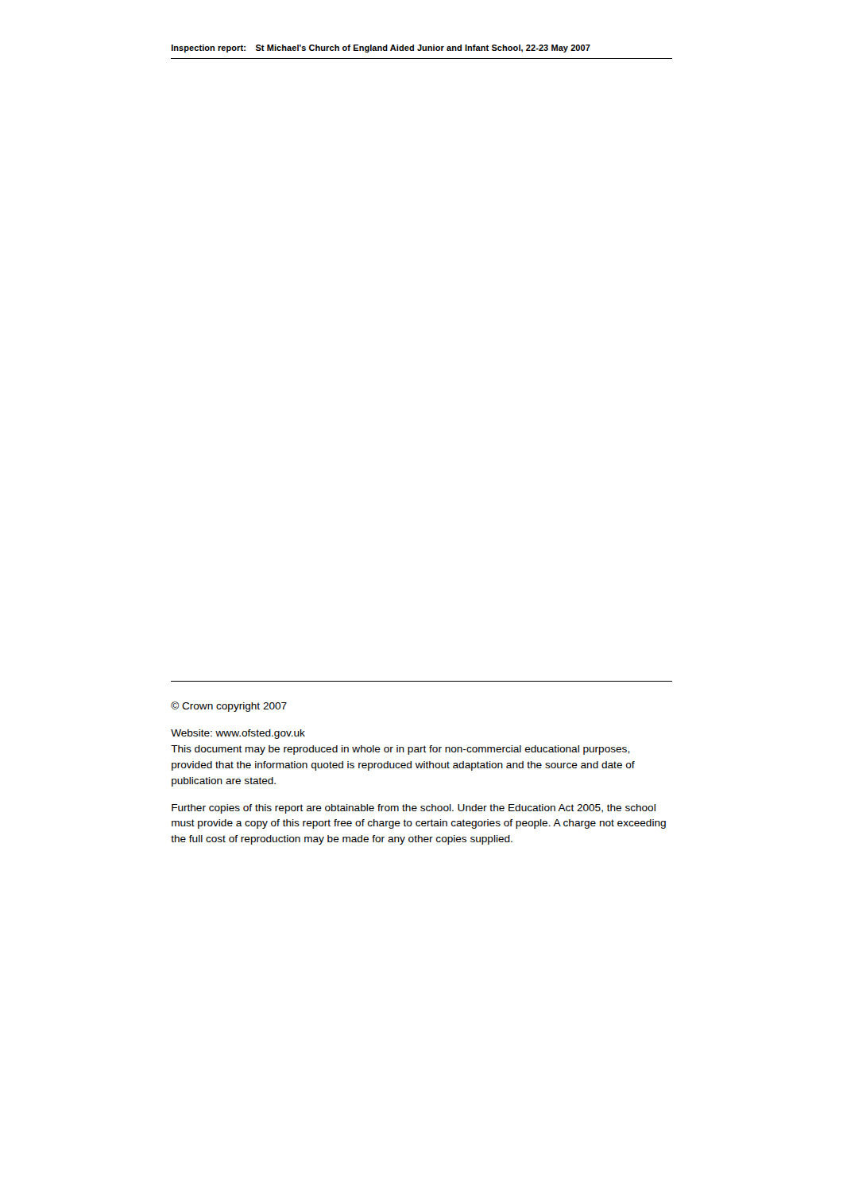Inspection report:St Michael's Church of England Aided Junior and Infant School, 22-23 May 2007
© Crown copyright 2007
Website: www.ofsted.gov.uk
This document may be reproduced in whole or in part for non-commercial educational purposes, provided that the information quoted is reproduced without adaptation and the source and date of publication are stated.
Further copies of this report are obtainable from the school. Under the Education Act 2005, the school must provide a copy of this report free of charge to certain categories of people. A charge not exceeding the full cost of reproduction may be made for any other copies supplied.